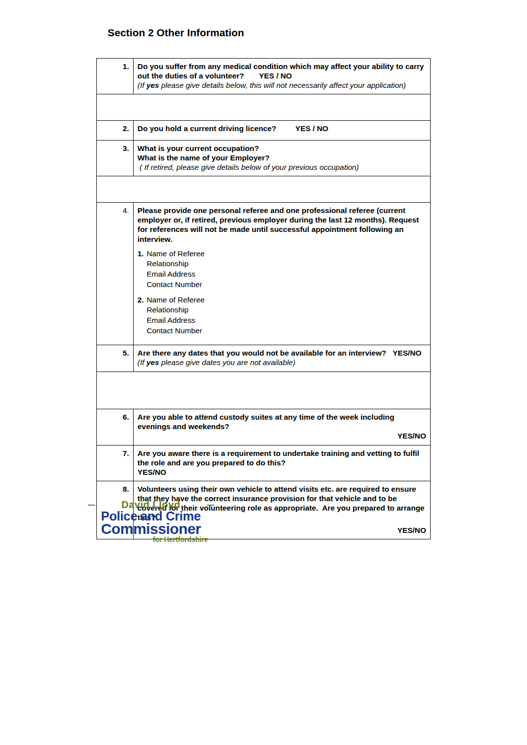Section 2 Other Information
| 1. | Do you suffer from any medical condition which may affect your ability to carry out the duties of a volunteer? YES / NO (If yes please give details below, this will not necessarily affect your application) |
| 2. | Do you hold a current driving licence? YES / NO |
| 3. | What is your current occupation? What is the name of your Employer? ( If retired, please give details below of your previous occupation) |
| 4. | Please provide one personal referee and one professional referee (current employer or, if retired, previous employer during the last 12 months). Request for references will not be made until successful appointment following an interview. 1. Name of Referee Relationship Email Address Contact Number 2. Name of Referee Relationship Email Address Contact Number |
| 5. | Are there any dates that you would not be available for an interview? YES/NO (If yes please give dates you are not available) |
| 6. | Are you able to attend custody suites at any time of the week including evenings and weekends? YES/NO |
| 7. | Are you aware there is a requirement to undertake training and vetting to fulfil the role and are you prepared to do this? YES/NO |
| 8. | Volunteers using their own vehicle to attend visits etc. are required to ensure that they have the correct insurance provision for that vehicle and to be covered for their volunteering role as appropriate. Are you prepared to arrange this? YES/NO |
David Lloyd
Police and Crime
Commissioner
for Hertfordshire